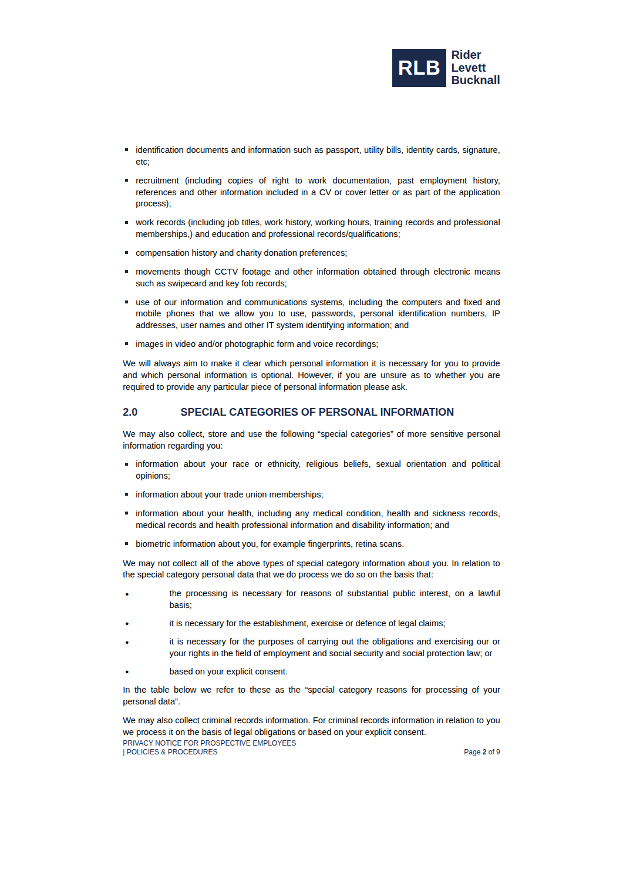RLB
Rider Levett Bucknall
identification documents and information such as passport, utility bills, identity cards, signature, etc;
recruitment (including copies of right to work documentation, past employment history, references and other information included in a CV or cover letter or as part of the application process);
work records (including job titles, work history, working hours, training records and professional memberships,) and education and professional records/qualifications;
compensation history and charity donation preferences;
movements though CCTV footage and other information obtained through electronic means such as swipecard and key fob records;
use of our information and communications systems, including the computers and fixed and mobile phones that we allow you to use, passwords, personal identification numbers, IP addresses, user names and other IT system identifying information; and
images in video and/or photographic form and voice recordings;
We will always aim to make it clear which personal information it is necessary for you to provide and which personal information is optional. However, if you are unsure as to whether you are required to provide any particular piece of personal information please ask.
2.0 SPECIAL CATEGORIES OF PERSONAL INFORMATION
We may also collect, store and use the following “special categories” of more sensitive personal information regarding you:
information about your race or ethnicity, religious beliefs, sexual orientation and political opinions;
information about your trade union memberships;
information about your health, including any medical condition, health and sickness records, medical records and health professional information and disability information; and
biometric information about you, for example fingerprints, retina scans.
We may not collect all of the above types of special category information about you. In relation to the special category personal data that we do process we do so on the basis that:
the processing is necessary for reasons of substantial public interest, on a lawful basis;
it is necessary for the establishment, exercise or defence of legal claims;
it is necessary for the purposes of carrying out the obligations and exercising our or your rights in the field of employment and social security and social protection law; or
based on your explicit consent.
In the table below we refer to these as the “special category reasons for processing of your personal data”.
We may also collect criminal records information. For criminal records information in relation to you we process it on the basis of legal obligations or based on your explicit consent.
PRIVACY NOTICE FOR PROSPECTIVE EMPLOYEES
| POLICIES & PROCEDURES
Page 2 of 9